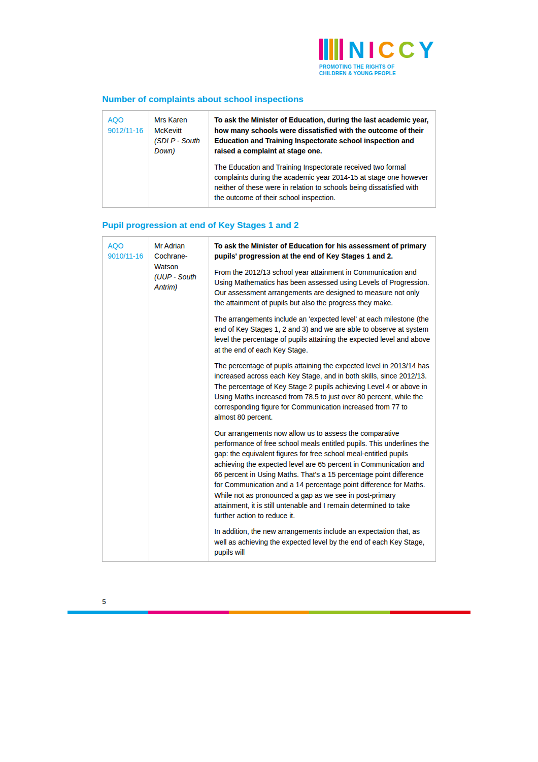NICCY
PROMOTING THE RIGHTS OF
CHILDREN & YOUNG PEOPLE
Number of complaints about school inspections
| AQO 9012/11-16 | Mrs Karen McKevitt (SDLP - South Down) | To ask the Minister of Education, during the last academic year, how many schools were dissatisfied with the outcome of their Education and Training Inspectorate school inspection and raised a complaint at stage one. The Education and Training Inspectorate received two formal complaints during the academic year 2014-15 at stage one however neither of these were in relation to schools being dissatisfied with the outcome of their school inspection. |
Pupil progression at end of Key Stages 1 and 2
| AQO 9010/11-16 | Mr Adrian Cochrane-Watson (UUP - South Antrim) | To ask the Minister of Education for his assessment of primary pupils' progression at the end of Key Stages 1 and 2. From the 2012/13 school year attainment in Communication and Using Mathematics has been assessed using Levels of Progression. Our assessment arrangements are designed to measure not only the attainment of pupils but also the progress they make. The arrangements include an 'expected level' at each milestone (the end of Key Stages 1, 2 and 3) and we are able to observe at system level the percentage of pupils attaining the expected level and above at the end of each Key Stage. The percentage of pupils attaining the expected level in 2013/14 has increased across each Key Stage, and in both skills, since 2012/13. The percentage of Key Stage 2 pupils achieving Level 4 or above in Using Maths increased from 78.5 to just over 80 percent, while the corresponding figure for Communication increased from 77 to almost 80 percent. Our arrangements now allow us to assess the comparative performance of free school meals entitled pupils. This underlines the gap: the equivalent figures for free school meal-entitled pupils achieving the expected level are 65 percent in Communication and 66 percent in Using Maths. That's a 15 percentage point difference for Communication and a 14 percentage point difference for Maths. While not as pronounced a gap as we see in post-primary attainment, it is still untenable and I remain determined to take further action to reduce it. In addition, the new arrangements include an expectation that, as well as achieving the expected level by the end of each Key Stage, pupils will |
5